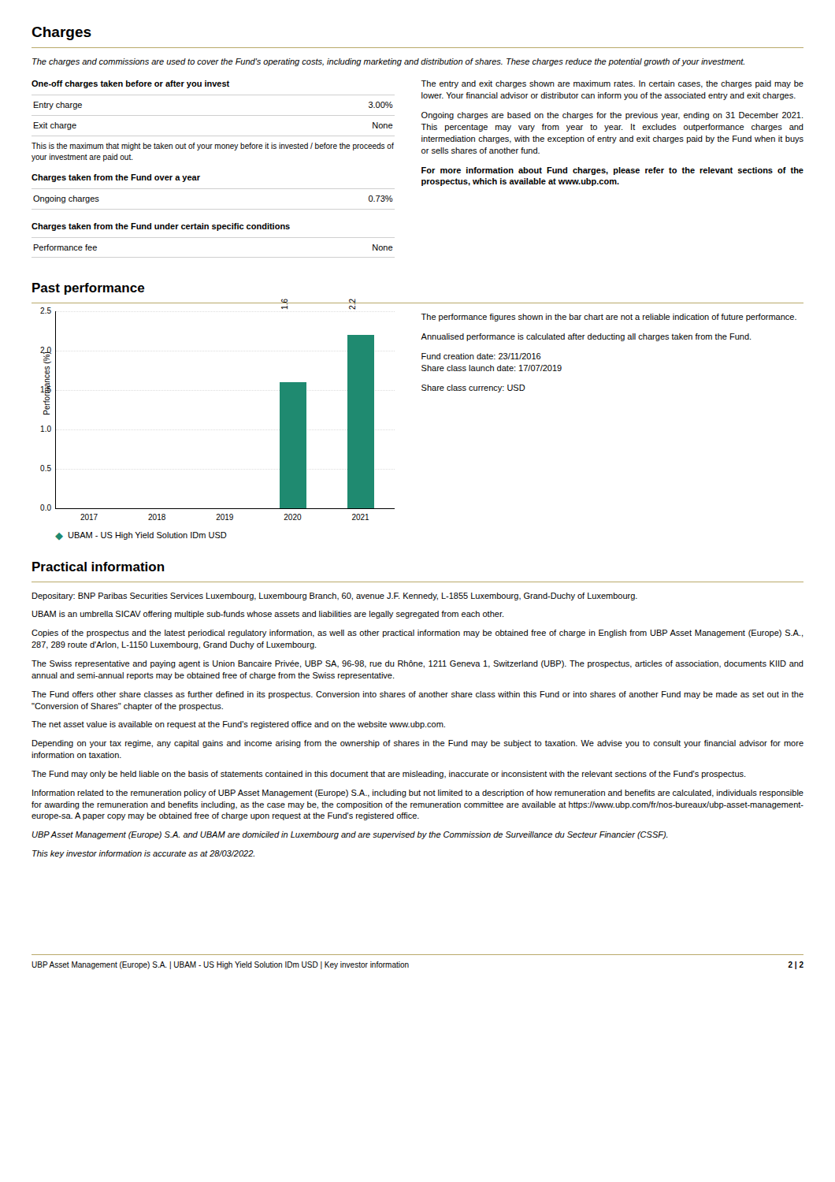Charges
The charges and commissions are used to cover the Fund's operating costs, including marketing and distribution of shares. These charges reduce the potential growth of your investment.
One-off charges taken before or after you invest
| Entry charge | 3.00% |
| Exit charge | None |
This is the maximum that might be taken out of your money before it is invested / before the proceeds of your investment are paid out.
Charges taken from the Fund over a year
| Ongoing charges | 0.73% |
Charges taken from the Fund under certain specific conditions
| Performance fee | None |
The entry and exit charges shown are maximum rates. In certain cases, the charges paid may be lower. Your financial advisor or distributor can inform you of the associated entry and exit charges.
Ongoing charges are based on the charges for the previous year, ending on 31 December 2021. This percentage may vary from year to year. It excludes outperformance charges and intermediation charges, with the exception of entry and exit charges paid by the Fund when it buys or sells shares of another fund.
For more information about Fund charges, please refer to the relevant sections of the prospectus, which is available at www.ubp.com.
Past performance
Performances (%)
2.5 2.0 1.5 1.0 0.5 0.0
1.6
2.2
2017
2018
2019
2020
2021
◆ UBAM - US High Yield Solution IDm USD
The performance figures shown in the bar chart are not a reliable indication of future performance.
Annualised performance is calculated after deducting all charges taken from the Fund.
Fund creation date: 23/11/2016
Share class launch date: 17/07/2019
Share class currency: USD
Practical information
Depositary: BNP Paribas Securities Services Luxembourg, Luxembourg Branch, 60, avenue J.F. Kennedy, L-1855 Luxembourg, Grand-Duchy of Luxembourg.
UBAM is an umbrella SICAV offering multiple sub-funds whose assets and liabilities are legally segregated from each other.
Copies of the prospectus and the latest periodical regulatory information, as well as other practical information may be obtained free of charge in English from UBP Asset Management (Europe) S.A., 287, 289 route d'Arlon, L-1150 Luxembourg, Grand Duchy of Luxembourg.
The Swiss representative and paying agent is Union Bancaire Privée, UBP SA, 96-98, rue du Rhône, 1211 Geneva 1, Switzerland (UBP). The prospectus, articles of association, documents KIID and annual and semi-annual reports may be obtained free of charge from the Swiss representative.
The Fund offers other share classes as further defined in its prospectus. Conversion into shares of another share class within this Fund or into shares of another Fund may be made as set out in the "Conversion of Shares" chapter of the prospectus.
The net asset value is available on request at the Fund's registered office and on the website www.ubp.com.
Depending on your tax regime, any capital gains and income arising from the ownership of shares in the Fund may be subject to taxation. We advise you to consult your financial advisor for more information on taxation.
The Fund may only be held liable on the basis of statements contained in this document that are misleading, inaccurate or inconsistent with the relevant sections of the Fund's prospectus.
Information related to the remuneration policy of UBP Asset Management (Europe) S.A., including but not limited to a description of how remuneration and benefits are calculated, individuals responsible for awarding the remuneration and benefits including, as the case may be, the composition of the remuneration committee are available at https://www.ubp.com/fr/nos-bureaux/ubp-asset-management-europe-sa. A paper copy may be obtained free of charge upon request at the Fund's registered office.
UBP Asset Management (Europe) S.A. and UBAM are domiciled in Luxembourg and are supervised by the Commission de Surveillance du Secteur Financier (CSSF).
This key investor information is accurate as at 28/03/2022.
UBP Asset Management (Europe) S.A. | UBAM - US High Yield Solution IDm USD | Key investor information
2 | 2